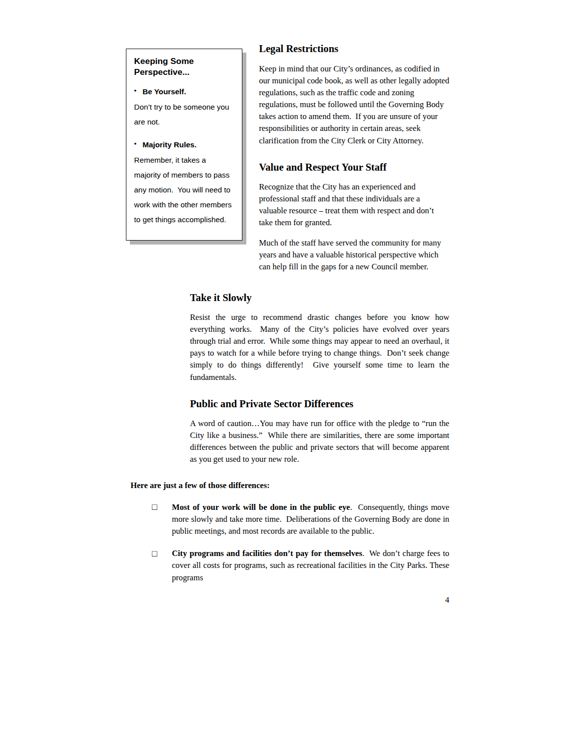Keeping Some Perspective...
Be Yourself.
Don’t try to be someone you are not.
Majority Rules.
Remember, it takes a majority of members to pass any motion. You will need to work with the other members to get things accomplished.
Legal Restrictions
Keep in mind that our City’s ordinances, as codified in our municipal code book, as well as other legally adopted regulations, such as the traffic code and zoning regulations, must be followed until the Governing Body takes action to amend them. If you are unsure of your responsibilities or authority in certain areas, seek clarification from the City Clerk or City Attorney.
Value and Respect Your Staff
Recognize that the City has an experienced and professional staff and that these individuals are a valuable resource – treat them with respect and don’t take them for granted.
Much of the staff have served the community for many years and have a valuable historical perspective which can help fill in the gaps for a new Council member.
Take it Slowly
Resist the urge to recommend drastic changes before you know how everything works. Many of the City’s policies have evolved over years through trial and error. While some things may appear to need an overhaul, it pays to watch for a while before trying to change things. Don’t seek change simply to do things differently! Give yourself some time to learn the fundamentals.
Public and Private Sector Differences
A word of caution…You may have run for office with the pledge to “run the City like a business.” While there are similarities, there are some important differences between the public and private sectors that will become apparent as you get used to your new role.
Here are just a few of those differences:
Most of your work will be done in the public eye. Consequently, things move more slowly and take more time. Deliberations of the Governing Body are done in public meetings, and most records are available to the public.
City programs and facilities don’t pay for themselves. We don’t charge fees to cover all costs for programs, such as recreational facilities in the City Parks. These programs
4